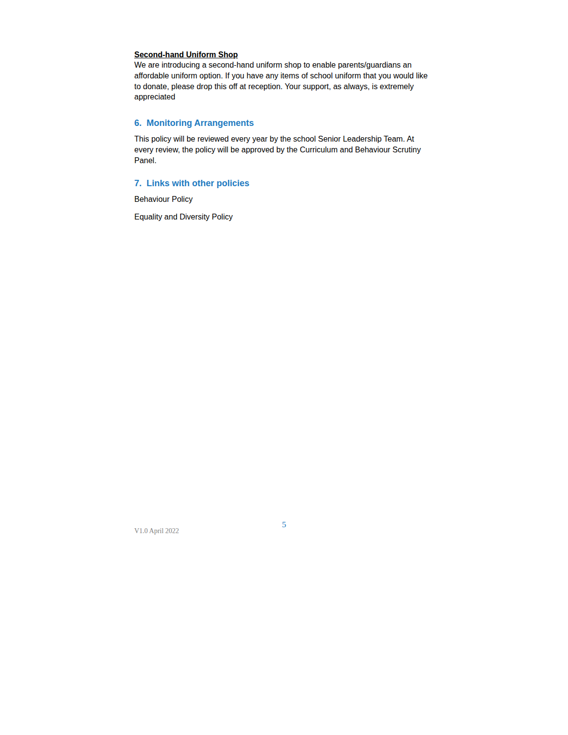Second-hand Uniform Shop
We are introducing a second-hand uniform shop to enable parents/guardians an affordable uniform option. If you have any items of school uniform that you would like to donate, please drop this off at reception. Your support, as always, is extremely appreciated
6. Monitoring Arrangements
This policy will be reviewed every year by the school Senior Leadership Team. At every review, the policy will be approved by the Curriculum and Behaviour Scrutiny Panel.
7. Links with other policies
Behaviour Policy
Equality and Diversity Policy
5
V1.0 April 2022